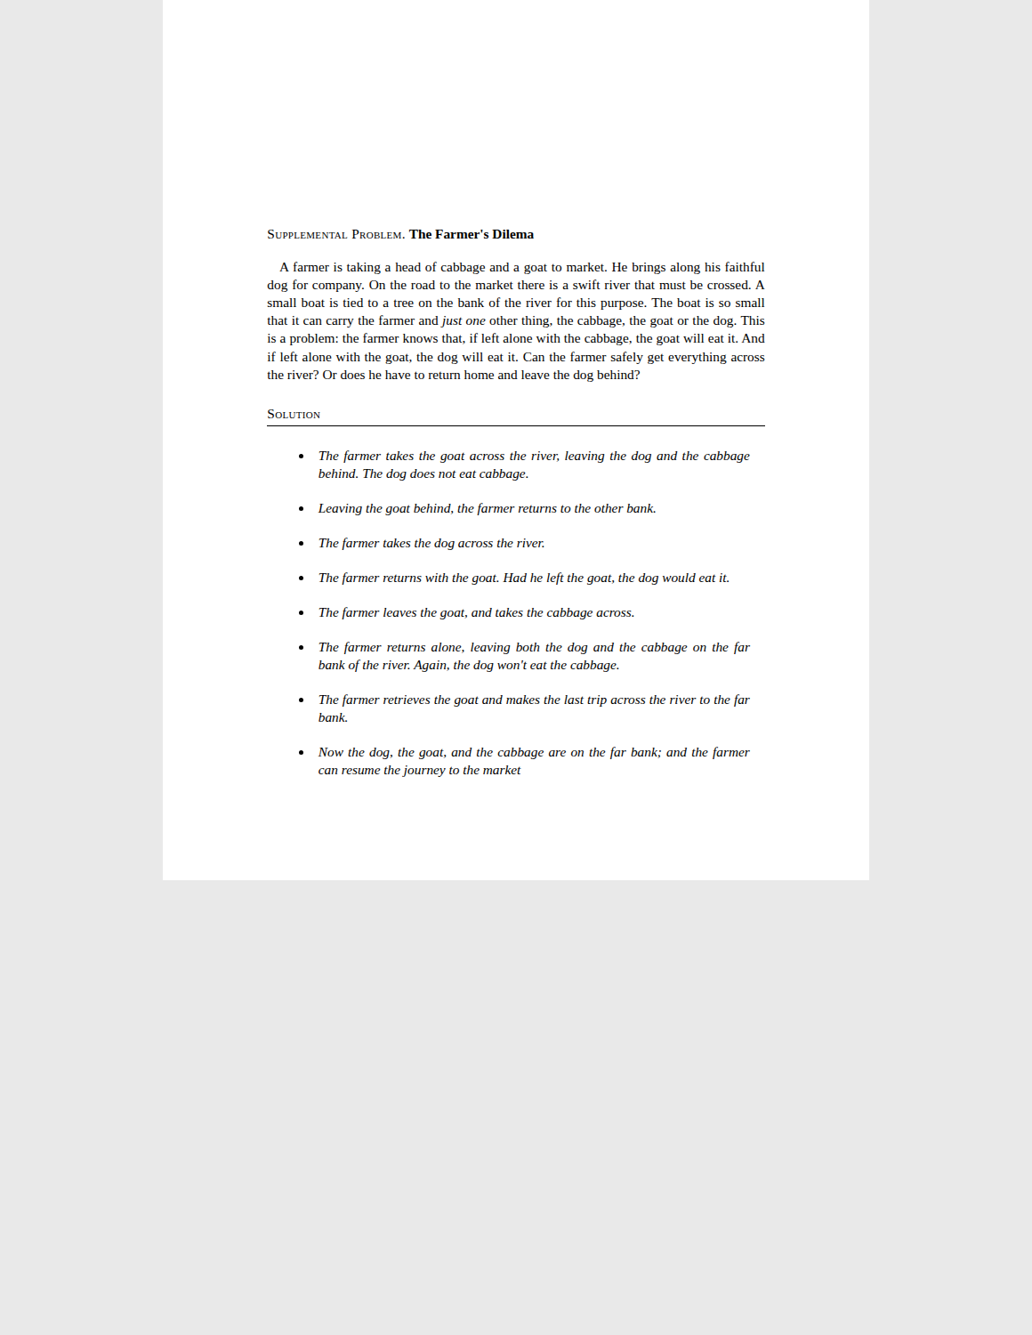Supplemental Problem. The Farmer's Dilema
A farmer is taking a head of cabbage and a goat to market. He brings along his faithful dog for company. On the road to the market there is a swift river that must be crossed. A small boat is tied to a tree on the bank of the river for this purpose. The boat is so small that it can carry the farmer and just one other thing, the cabbage, the goat or the dog. This is a problem: the farmer knows that, if left alone with the cabbage, the goat will eat it. And if left alone with the goat, the dog will eat it. Can the farmer safely get everything across the river? Or does he have to return home and leave the dog behind?
Solution
The farmer takes the goat across the river, leaving the dog and the cabbage behind. The dog does not eat cabbage.
Leaving the goat behind, the farmer returns to the other bank.
The farmer takes the dog across the river.
The farmer returns with the goat. Had he left the goat, the dog would eat it.
The farmer leaves the goat, and takes the cabbage across.
The farmer returns alone, leaving both the dog and the cabbage on the far bank of the river. Again, the dog won't eat the cabbage.
The farmer retrieves the goat and makes the last trip across the river to the far bank.
Now the dog, the goat, and the cabbage are on the far bank; and the farmer can resume the journey to the market